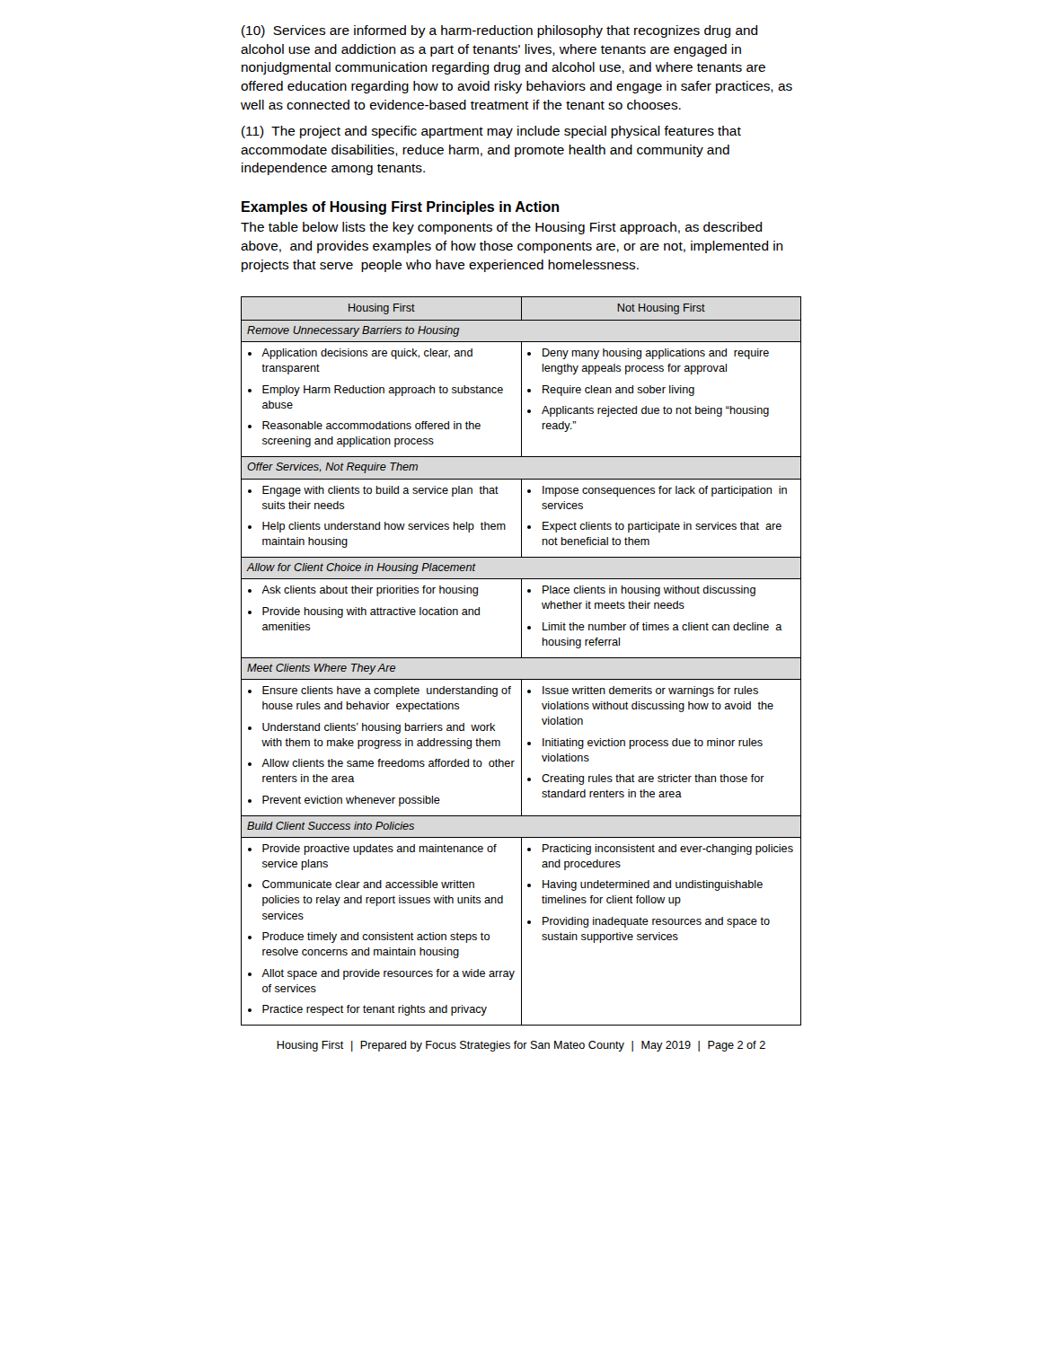(10) Services are informed by a harm-reduction philosophy that recognizes drug and alcohol use and addiction as a part of tenants' lives, where tenants are engaged in nonjudgmental communication regarding drug and alcohol use, and where tenants are offered education regarding how to avoid risky behaviors and engage in safer practices, as well as connected to evidence-based treatment if the tenant so chooses.
(11) The project and specific apartment may include special physical features that accommodate disabilities, reduce harm, and promote health and community and independence among tenants.
Examples of Housing First Principles in Action
The table below lists the key components of the Housing First approach, as described above, and provides examples of how those components are, or are not, implemented in projects that serve people who have experienced homelessness.
| Housing First | Not Housing First |
| --- | --- |
| Remove Unnecessary Barriers to Housing |
| Application decisions are quick, clear, and transparent Employ Harm Reduction approach to substance abuse Reasonable accommodations offered in the screening and application process | Deny many housing applications and require lengthy appeals process for approval Require clean and sober living Applicants rejected due to not being “housing ready.” |
| Offer Services, Not Require Them |
| Engage with clients to build a service plan that suits their needs Help clients understand how services help them maintain housing | Impose consequences for lack of participation in services Expect clients to participate in services that are not beneficial to them |
| Allow for Client Choice in Housing Placement |
| Ask clients about their priorities for housing Provide housing with attractive location and amenities | Place clients in housing without discussing whether it meets their needs Limit the number of times a client can decline a housing referral |
| Meet Clients Where They Are |
| Ensure clients have a complete understanding of house rules and behavior expectations Understand clients’ housing barriers and work with them to make progress in addressing them Allow clients the same freedoms afforded to other renters in the area Prevent eviction whenever possible | Issue written demerits or warnings for rules violations without discussing how to avoid the violation Initiating eviction process due to minor rules violations Creating rules that are stricter than those for standard renters in the area |
| Build Client Success into Policies |
| Provide proactive updates and maintenance of service plans Communicate clear and accessible written policies to relay and report issues with units and services Produce timely and consistent action steps to resolve concerns and maintain housing Allot space and provide resources for a wide array of services Practice respect for tenant rights and privacy | Practicing inconsistent and ever-changing policies and procedures Having undetermined and undistinguishable timelines for client follow up Providing inadequate resources and space to sustain supportive services |
Housing First|Prepared by Focus Strategies for San Mateo County|May 2019|Page 2 of 2